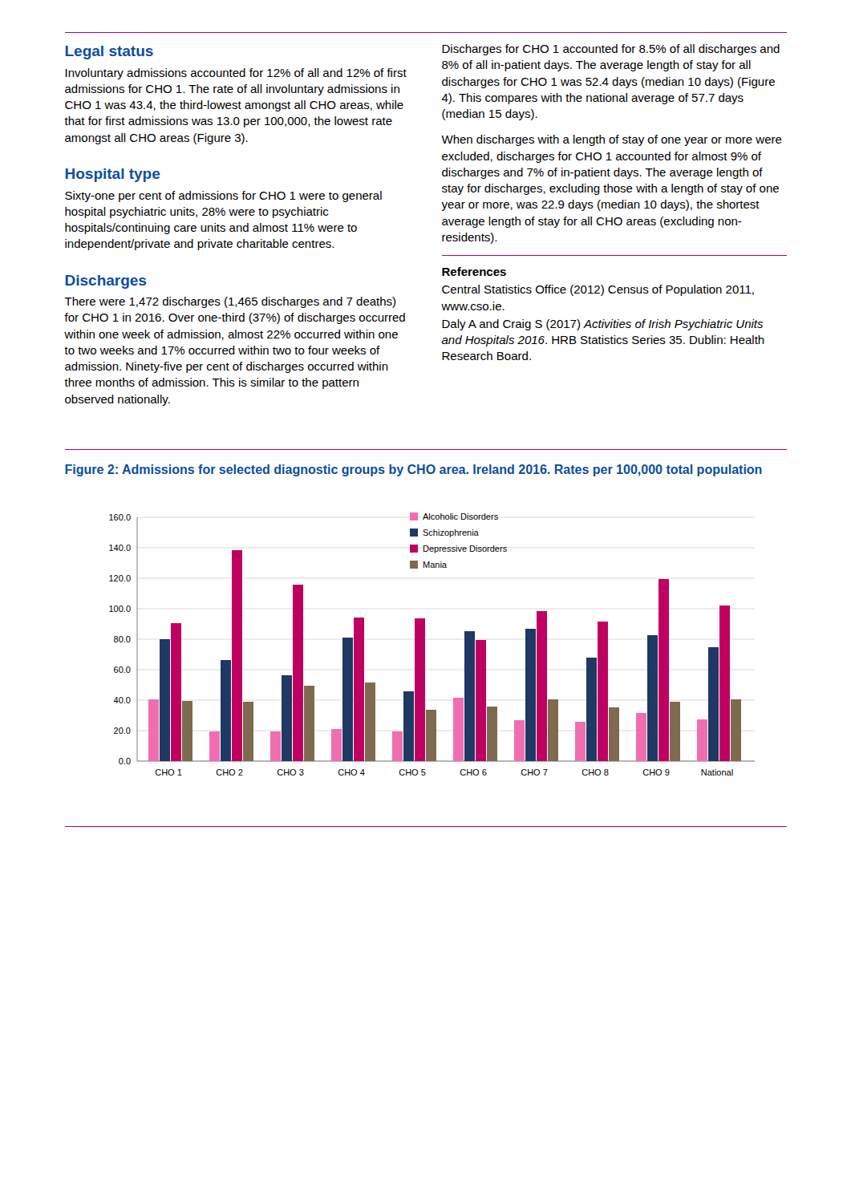Legal status
Involuntary admissions accounted for 12% of all and 12% of first admissions for CHO 1. The rate of all involuntary admissions in CHO 1 was 43.4, the third-lowest amongst all CHO areas, while that for first admissions was 13.0 per 100,000, the lowest rate amongst all CHO areas (Figure 3).
Hospital type
Sixty-one per cent of admissions for CHO 1 were to general hospital psychiatric units, 28% were to psychiatric hospitals/continuing care units and almost 11% were to independent/private and private charitable centres.
Discharges
There were 1,472 discharges (1,465 discharges and 7 deaths) for CHO 1 in 2016. Over one-third (37%) of discharges occurred within one week of admission, almost 22% occurred within one to two weeks and 17% occurred within two to four weeks of admission. Ninety-five per cent of discharges occurred within three months of admission. This is similar to the pattern observed nationally.
Discharges for CHO 1 accounted for 8.5% of all discharges and 8% of all in-patient days. The average length of stay for all discharges for CHO 1 was 52.4 days (median 10 days) (Figure 4). This compares with the national average of 57.7 days (median 15 days).
When discharges with a length of stay of one year or more were excluded, discharges for CHO 1 accounted for almost 9% of discharges and 7% of in-patient days. The average length of stay for discharges, excluding those with a length of stay of one year or more, was 22.9 days (median 10 days), the shortest average length of stay for all CHO areas (excluding non-residents).
References
Central Statistics Office (2012) Census of Population 2011, www.cso.ie.
Daly A and Craig S (2017) Activities of Irish Psychiatric Units and Hospitals 2016. HRB Statistics Series 35. Dublin: Health Research Board.
Figure 2: Admissions for selected diagnostic groups by CHO area. Ireland 2016. Rates per 100,000 total population
160.0 140.0 120.0 100.0 80.0 60.0 40.0 20.0 0.0 Alcoholic Disorders Schizophrenia Depressive Disorders Mania CHO 1 CHO 2 CHO 3 CHO 4 CHO 5 CHO 6 CHO 7 CHO 8 CHO 9 National